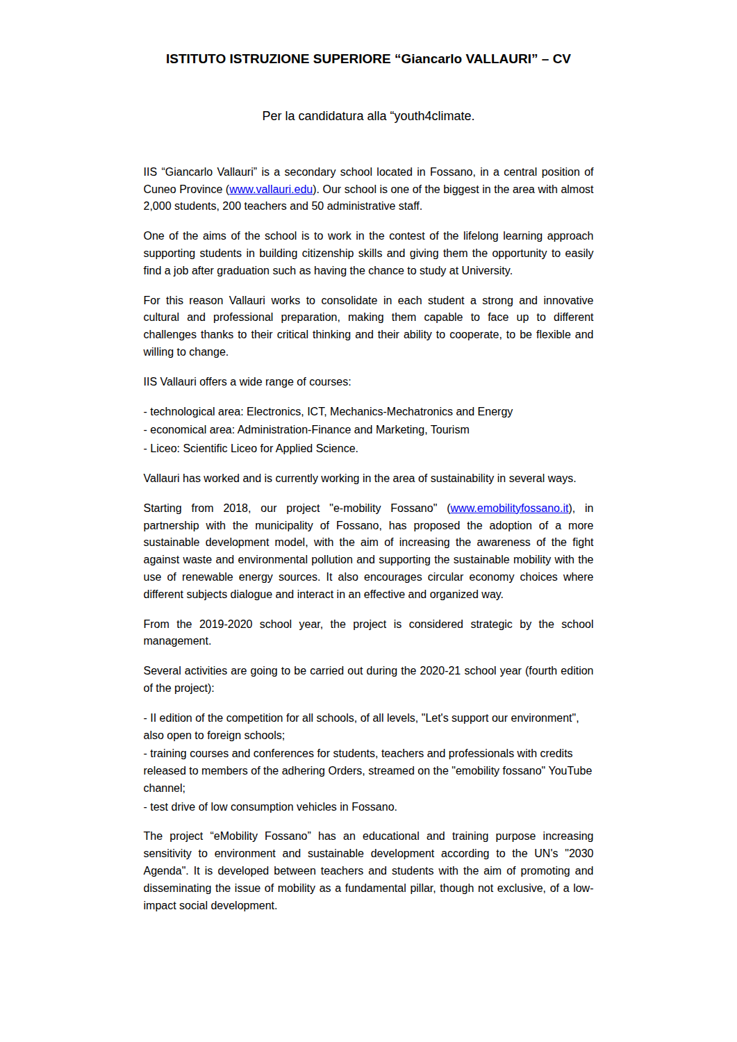ISTITUTO ISTRUZIONE SUPERIORE “Giancarlo VALLAURI” – CV
Per la candidatura alla “youth4climate.
IIS “Giancarlo Vallauri” is a secondary school located in Fossano, in a central position of Cuneo Province (www.vallauri.edu). Our school is one of the biggest in the area with almost 2,000 students, 200 teachers and 50 administrative staff.
One of the aims of the school is to work in the contest of the lifelong learning approach supporting students in building citizenship skills and giving them the opportunity to easily find a job after graduation such as having the chance to study at University.
For this reason Vallauri works to consolidate in each student a strong and innovative cultural and professional preparation, making them capable to face up to different challenges thanks to their critical thinking and their ability to cooperate, to be flexible and willing to change.
IIS Vallauri offers a wide range of courses:
- technological area: Electronics, ICT, Mechanics-Mechatronics and Energy
- economical area: Administration-Finance and Marketing, Tourism
- Liceo: Scientific Liceo for Applied Science.
Vallauri has worked and is currently working in the area of sustainability in several ways.
Starting from 2018, our project "e-mobility Fossano" (www.emobilityfossano.it), in partnership with the municipality of Fossano, has proposed the adoption of a more sustainable development model, with the aim of increasing the awareness of the fight against waste and environmental pollution and supporting the sustainable mobility with the use of renewable energy sources. It also encourages circular economy choices where different subjects dialogue and interact in an effective and organized way.
From the 2019-2020 school year, the project is considered strategic by the school management.
Several activities are going to be carried out during the 2020-21 school year (fourth edition of the project):
- II edition of the competition for all schools, of all levels, "Let's support our environment", also open to foreign schools;
- training courses and conferences for students, teachers and professionals with credits released to members of the adhering Orders, streamed on the "emobility fossano" YouTube channel;
- test drive of low consumption vehicles in Fossano.
The project “eMobility Fossano” has an educational and training purpose increasing sensitivity to environment and sustainable development according to the UN's "2030 Agenda". It is developed between teachers and students with the aim of promoting and disseminating the issue of mobility as a fundamental pillar, though not exclusive, of a low-impact social development.